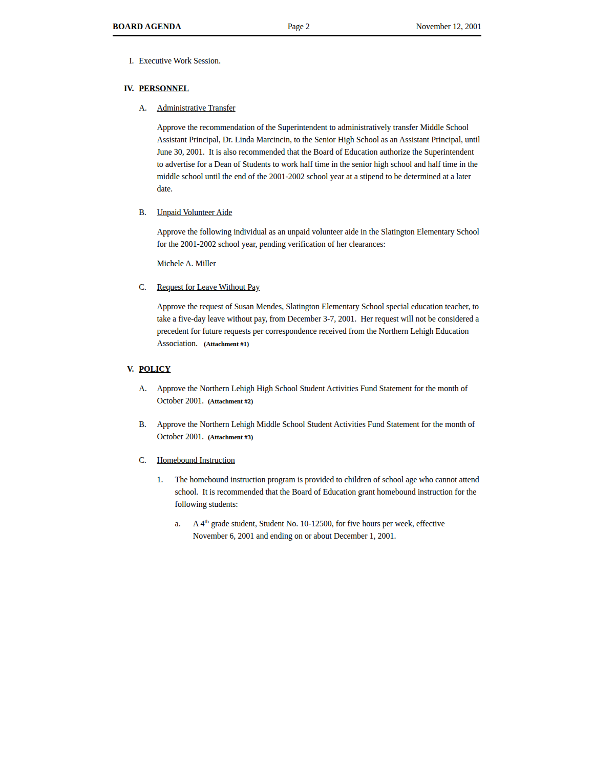BOARD AGENDA Page 2 November 12, 2001
I. Executive Work Session.
IV. PERSONNEL
A. Administrative Transfer
Approve the recommendation of the Superintendent to administratively transfer Middle School Assistant Principal, Dr. Linda Marcincin, to the Senior High School as an Assistant Principal, until June 30, 2001. It is also recommended that the Board of Education authorize the Superintendent to advertise for a Dean of Students to work half time in the senior high school and half time in the middle school until the end of the 2001-2002 school year at a stipend to be determined at a later date.
B. Unpaid Volunteer Aide
Approve the following individual as an unpaid volunteer aide in the Slatington Elementary School for the 2001-2002 school year, pending verification of her clearances:
Michele A. Miller
C. Request for Leave Without Pay
Approve the request of Susan Mendes, Slatington Elementary School special education teacher, to take a five-day leave without pay, from December 3-7, 2001. Her request will not be considered a precedent for future requests per correspondence received from the Northern Lehigh Education Association. (Attachment #1)
V. POLICY
A.
Approve the Northern Lehigh High School Student Activities Fund Statement for the month of October 2001. (Attachment #2)
B.
Approve the Northern Lehigh Middle School Student Activities Fund Statement for the month of October 2001. (Attachment #3)
C. Homebound Instruction
1. The homebound instruction program is provided to children of school age who cannot attend school. It is recommended that the Board of Education grant homebound instruction for the following students:
a. A 4th grade student, Student No. 10-12500, for five hours per week, effective November 6, 2001 and ending on or about December 1, 2001.